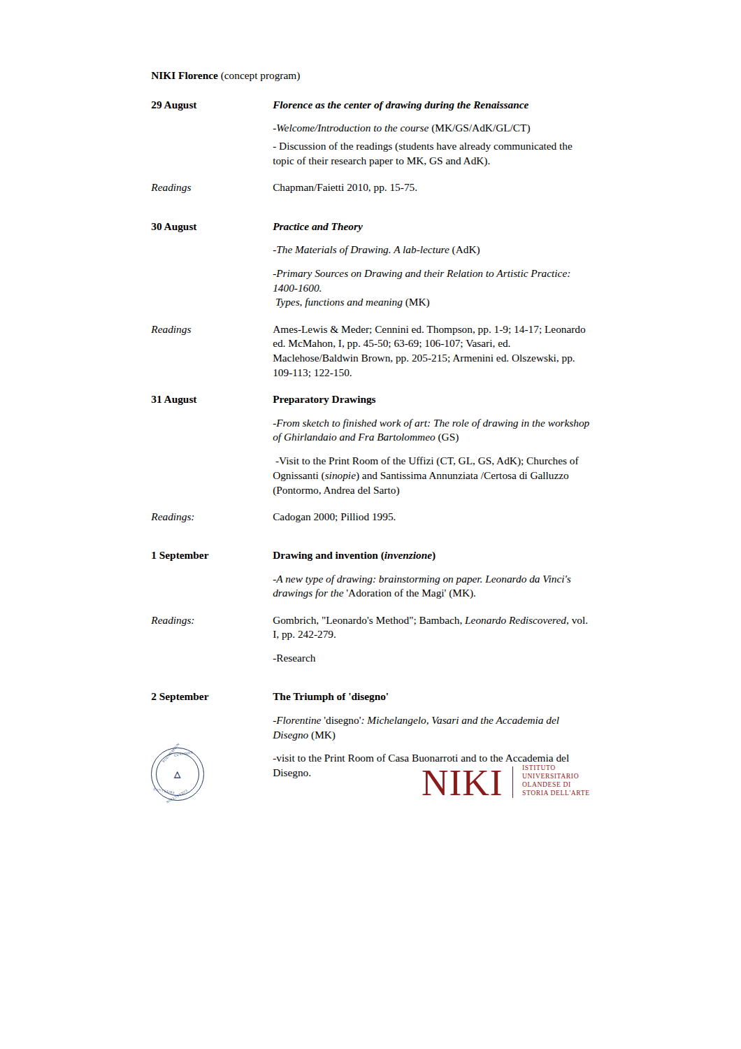NIKI Florence (concept program)
29 August
Florence as the center of drawing during the Renaissance
-Welcome/Introduction to the course (MK/GS/AdK/GL/CT)
- Discussion of the readings (students have already communicated the topic of their research paper to MK, GS and AdK).
Readings
Chapman/Faietti 2010, pp. 15-75.
30 August
Practice and Theory
-The Materials of Drawing. A lab-lecture (AdK)
-Primary Sources on Drawing and their Relation to Artistic Practice: 1400-1600.
Types, functions and meaning (MK)
Readings
Ames-Lewis & Meder; Cennini ed. Thompson, pp. 1-9; 14-17; Leonardo ed. McMahon, I, pp. 45-50; 63-69; 106-107; Vasari, ed. Maclehose/Baldwin Brown, pp. 205-215; Armenini ed. Olszewski, pp. 109-113; 122-150.
31 August
Preparatory Drawings
-From sketch to finished work of art: The role of drawing in the workshop of Ghirlandaio and Fra Bartolommeo (GS)
-Visit to the Print Room of the Uffizi (CT, GL, GS, AdK); Churches of Ognissanti (sinopie) and Santissima Annunziata /Certosa di Galluzzo (Pontormo, Andrea del Sarto)
Readings:
Cadogan 2000; Pilliod 1995.
1 September
Drawing and invention (invenzione)
-A new type of drawing: brainstorming on paper. Leonardo da Vinci's drawings for the 'Adoration of the Magi' (MK).
Readings:
Gombrich, "Leonardo's Method"; Bambach, Leonardo Rediscovered, vol. I, pp. 242-279.
-Research
2 September
The Triumph of 'disegno'
-Florentine 'disegno': Michelangelo, Vasari and the Accademia del Disegno (MK)
-visit to the Print Room of Casa Buonarroti and to the Accademia del Disegno.
FOUNDATION CUSTODIA COLLECTION FRITS LUGT
△
NIKI
Istituto
Universitario
Olandese di
Storia dell'Arte